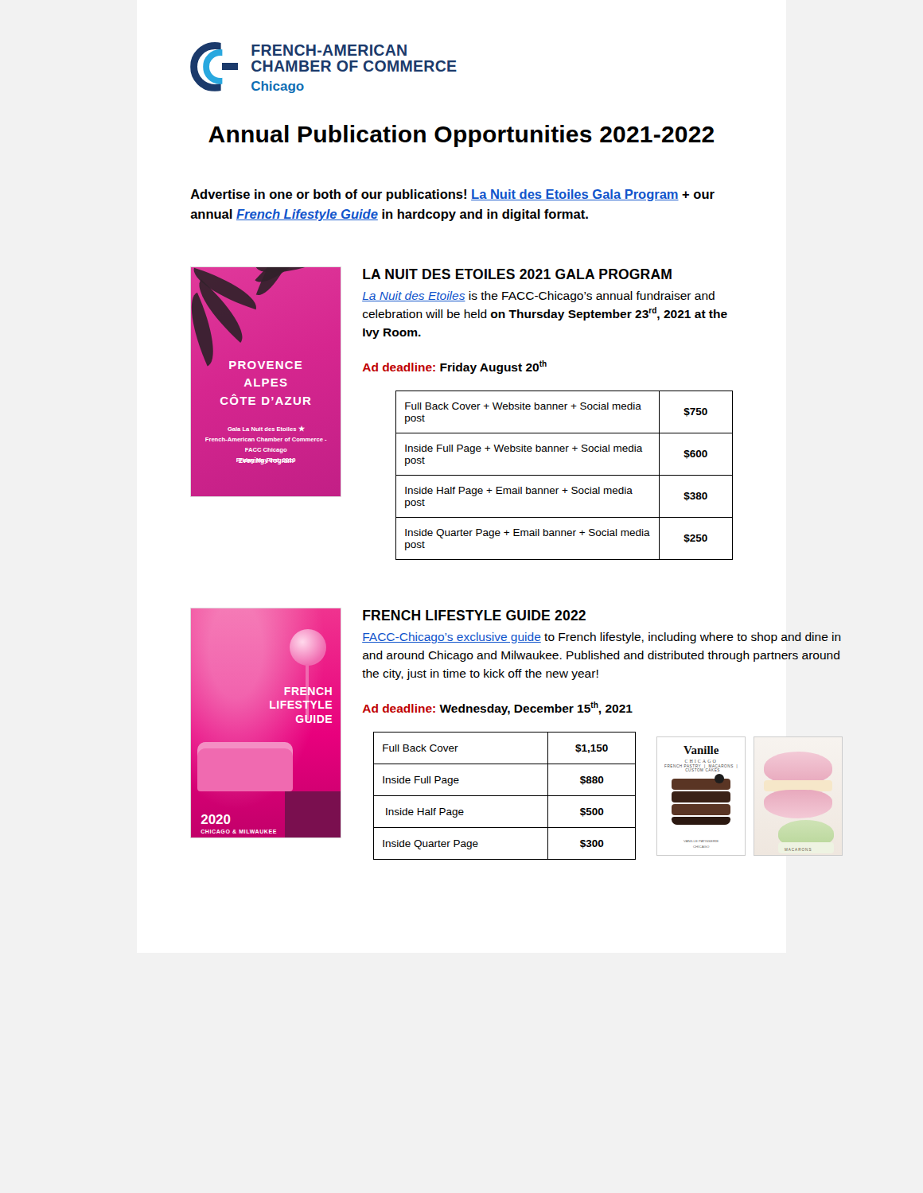French-American
Chamber of Commerce
Chicago
Annual Publication Opportunities 2021-2022
Advertise in one or both of our publications! La Nuit des Etoiles Gala Program + our annual French Lifestyle Guide in hardcopy and in digital format.
PROVENCE
ALPES
CÔTE D’AZUR
Gala La Nuit des Etoiles ★
French-American Chamber of Commerce -
FACC Chicago
Friday May 3rd, 2019
Evening Program
La Nuit des Etoiles 2021 Gala Program
La Nuit des Etoiles is the FACC-Chicago’s annual fundraiser and celebration will be held on Thursday September 23rd, 2021 at the Ivy Room.
Ad deadline: Friday August 20th
| Full Back Cover + Website banner + Social media post | $750 |
| Inside Full Page + Website banner + Social media post | $600 |
| Inside Half Page + Email banner + Social media post | $380 |
| Inside Quarter Page + Email banner + Social media post | $250 |
FRENCH
LIFESTYLE
GUIDE
2020
CHICAGO & MILWAUKEE
French Lifestyle Guide 2022
FACC-Chicago’s exclusive guide to French lifestyle, including where to shop and dine in and around Chicago and Milwaukee. Published and distributed through partners around the city, just in time to kick off the new year!
Ad deadline: Wednesday, December 15th, 2021
| Full Back Cover | $1,150 |
| Inside Full Page | $880 |
| Inside Half Page | $500 |
| Inside Quarter Page | $300 |
VanilleCHICAGO
FRENCH PASTRY | MACARONS | CUSTOM CAKES
VANILLE PATISSERIE
CHICAGO
MACARONS